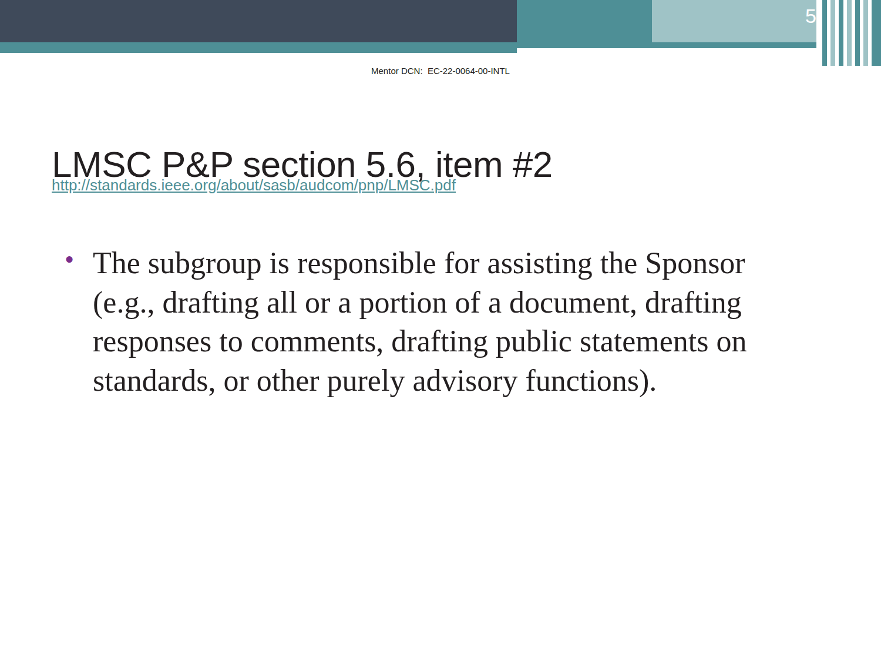5
Mentor DCN: EC-22-0064-00-INTL
LMSC P&P section 5.6, item #2
http://standards.ieee.org/about/sasb/audcom/pnp/LMSC.pdf
The subgroup is responsible for assisting the Sponsor (e.g., drafting all or a portion of a document, drafting responses to comments, drafting public statements on standards, or other purely advisory functions).